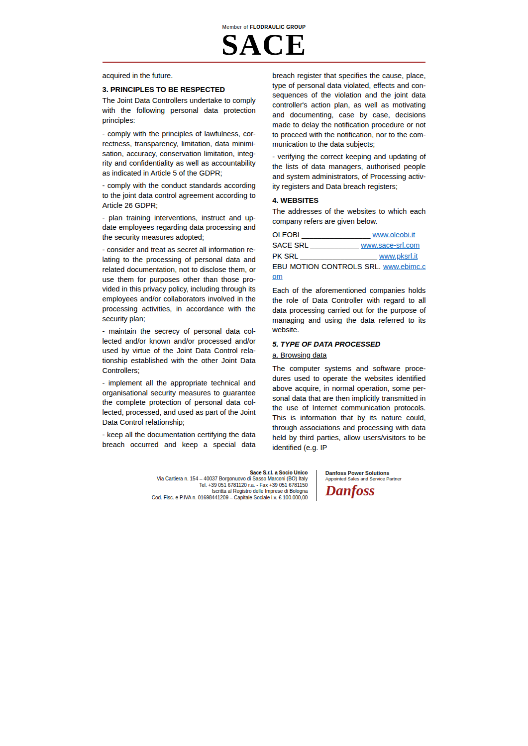Member of FLODRAULIC GROUP
SACE
acquired in the future.
3. Principles to be respected
The Joint Data Controllers undertake to comply with the following personal data protection principles:
comply with the principles of lawfulness, correctness, transparency, limitation, data minimisation, accuracy, conservation limitation, integrity and confidentiality as well as accountability as indicated in Article 5 of the GDPR;
comply with the conduct standards according to the joint data control agreement according to Article 26 GDPR;
plan training interventions, instruct and update employees regarding data processing and the security measures adopted;
consider and treat as secret all information relating to the processing of personal data and related documentation, not to disclose them, or use them for purposes other than those provided in this privacy policy, including through its employees and/or collaborators involved in the processing activities, in accordance with the security plan;
maintain the secrecy of personal data collected and/or known and/or processed and/or used by virtue of the Joint Data Control relationship established with the other Joint Data Controllers;
implement all the appropriate technical and organisational security measures to guarantee the complete protection of personal data collected, processed, and used as part of the Joint Data Control relationship;
keep all the documentation certifying the data breach occurred and keep a special data breach register that specifies the cause, place, type of personal data violated, effects and consequences of the violation and the joint data controller's action plan, as well as motivating and documenting, case by case, decisions made to delay the notification procedure or not to proceed with the notification, nor to the communication to the data subjects;
verifying the correct keeping and updating of the lists of data managers, authorised people and system administrators, of Processing activity registers and Data breach registers;
4. Websites
The addresses of the websites to which each company refers are given below.
OLEOBI _________________ www.oleobi.it
SACE SRL ____________ www.sace-srl.com
PK SRL ___________________ www.pksrl.it
EBU MOTION CONTROLS SRL. www.ebimc.com
Each of the aforementioned companies holds the role of Data Controller with regard to all data processing carried out for the purpose of managing and using the data referred to its website.
5. Type of data processed
a. Browsing data
The computer systems and software procedures used to operate the websites identified above acquire, in normal operation, some personal data that are then implicitly transmitted in the use of Internet communication protocols. This is information that by its nature could, through associations and processing with data held by third parties, allow users/visitors to be identified (e.g. IP
Sace S.r.l. a Socio Unico
Via Cartiera n. 154 – 40037 Borgonuovo di Sasso Marconi (BO) Italy
Tel. +39 051 6781120 r.a. - Fax +39 051 6781150
Iscritta al Registro delle Imprese di Bologna
Cod. Fisc. e P.IVA n. 01698441209 – Capitale Sociale i.v. € 100.000,00
Danfoss Power Solutions
Appointed Sales and Service Partner
Danfoss